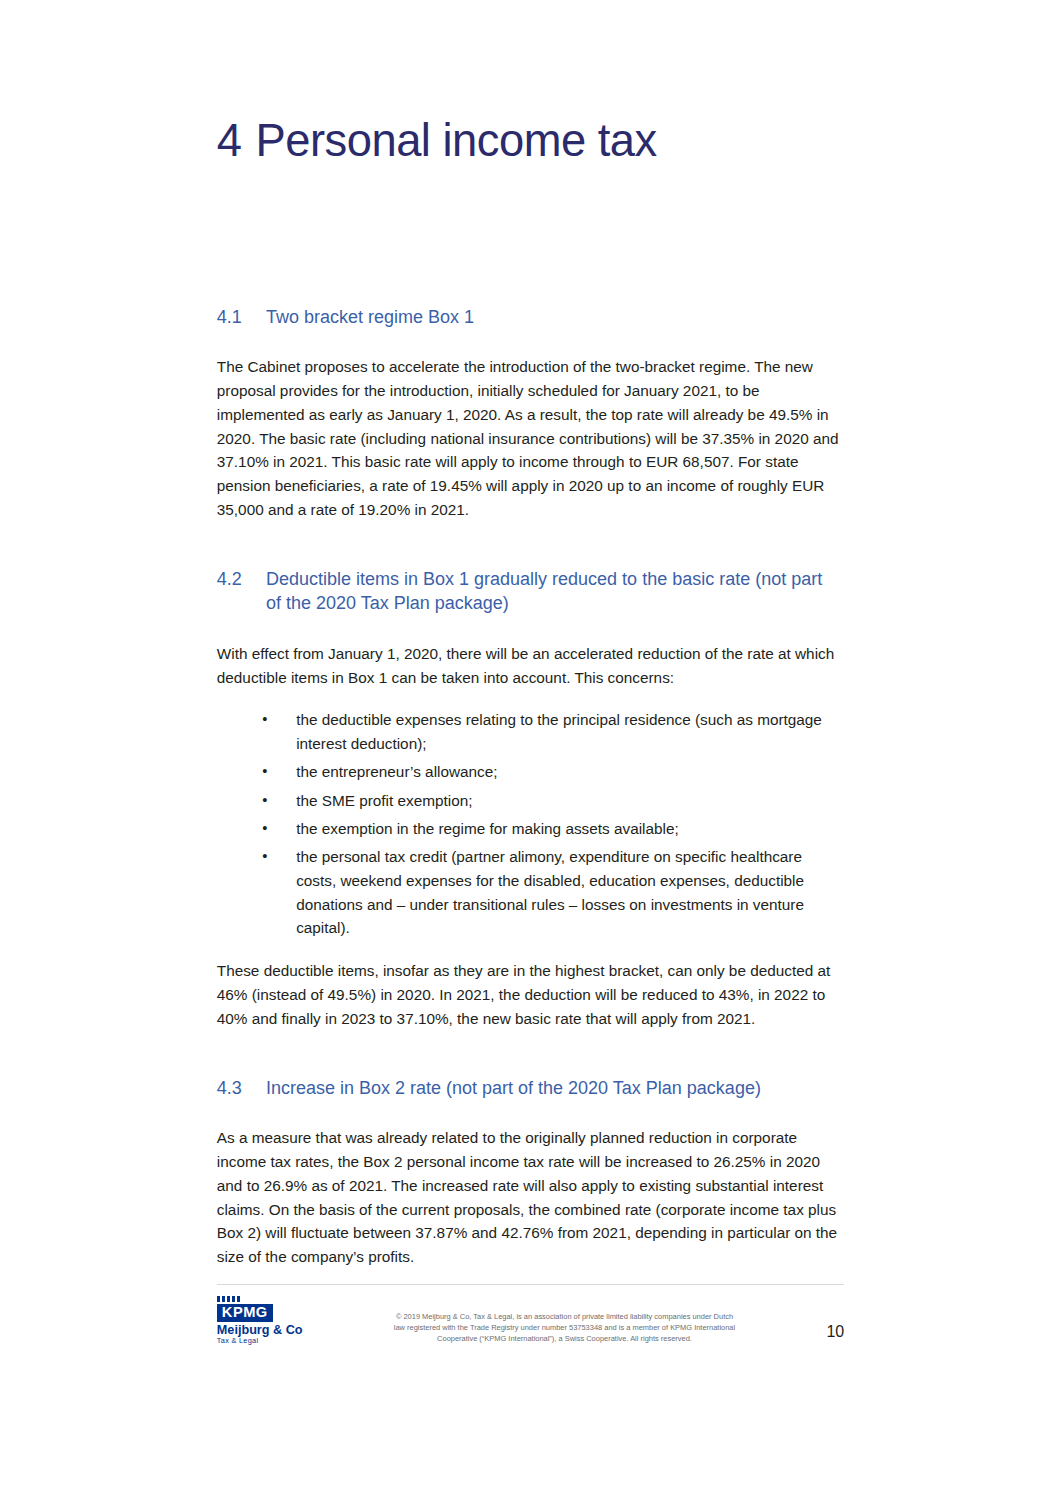4 Personal income tax
4.1 Two bracket regime Box 1
The Cabinet proposes to accelerate the introduction of the two-bracket regime. The new proposal provides for the introduction, initially scheduled for January 2021, to be implemented as early as January 1, 2020. As a result, the top rate will already be 49.5% in 2020. The basic rate (including national insurance contributions) will be 37.35% in 2020 and 37.10% in 2021. This basic rate will apply to income through to EUR 68,507. For state pension beneficiaries, a rate of 19.45% will apply in 2020 up to an income of roughly EUR 35,000 and a rate of 19.20% in 2021.
4.2 Deductible items in Box 1 gradually reduced to the basic rate (not part of the 2020 Tax Plan package)
With effect from January 1, 2020, there will be an accelerated reduction of the rate at which deductible items in Box 1 can be taken into account. This concerns:
the deductible expenses relating to the principal residence (such as mortgage interest deduction);
the entrepreneur’s allowance;
the SME profit exemption;
the exemption in the regime for making assets available;
the personal tax credit (partner alimony, expenditure on specific healthcare costs, weekend expenses for the disabled, education expenses, deductible donations and – under transitional rules – losses on investments in venture capital).
These deductible items, insofar as they are in the highest bracket, can only be deducted at 46% (instead of 49.5%) in 2020. In 2021, the deduction will be reduced to 43%, in 2022 to 40% and finally in 2023 to 37.10%, the new basic rate that will apply from 2021.
4.3 Increase in Box 2 rate (not part of the 2020 Tax Plan package)
As a measure that was already related to the originally planned reduction in corporate income tax rates, the Box 2 personal income tax rate will be increased to 26.25% in 2020 and to 26.9% as of 2021. The increased rate will also apply to existing substantial interest claims. On the basis of the current proposals, the combined rate (corporate income tax plus Box 2) will fluctuate between 37.87% and 42.76% from 2021, depending in particular on the size of the company’s profits.
KPMG Meijburg & Co Tax & Legal
© 2019 Meijburg & Co, Tax & Legal, is an association of private limited liability companies under Dutch
law registered with the Trade Registry under number 53753348 and is a member of KPMG International
Cooperative (“KPMG International”), a Swiss Cooperative. All rights reserved.
10